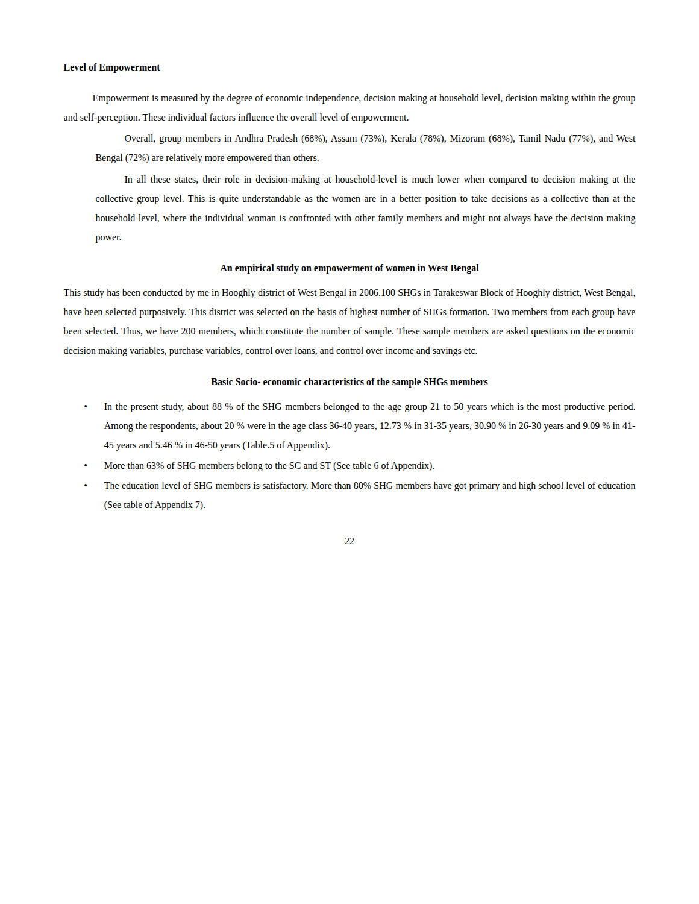Level of Empowerment
Empowerment is measured by the degree of economic independence, decision making at household level, decision making within the group and self-perception. These individual factors influence the overall level of empowerment.
Overall, group members in Andhra Pradesh (68%), Assam (73%), Kerala (78%), Mizoram (68%), Tamil Nadu (77%), and West Bengal (72%) are relatively more empowered than others.
In all these states, their role in decision-making at household-level is much lower when compared to decision making at the collective group level. This is quite understandable as the women are in a better position to take decisions as a collective than at the household level, where the individual woman is confronted with other family members and might not always have the decision making power.
An empirical study on empowerment of women in West Bengal
This study has been conducted by me in Hooghly district of West Bengal in 2006.100 SHGs in Tarakeswar Block of Hooghly district, West Bengal, have been selected purposively. This district was selected on the basis of highest number of SHGs formation. Two members from each group have been selected. Thus, we have 200 members, which constitute the number of sample. These sample members are asked questions on the economic decision making variables, purchase variables, control over loans, and control over income and savings etc.
Basic Socio- economic characteristics of the sample SHGs members
In the present study, about 88 % of the SHG members belonged to the age group 21 to 50 years which is the most productive period. Among the respondents, about 20 % were in the age class 36-40 years, 12.73 % in 31-35 years, 30.90 % in 26-30 years and 9.09 % in 41-45 years and 5.46 % in 46-50 years (Table.5 of Appendix).
More than 63% of SHG members belong to the SC and ST (See table 6 of Appendix).
The education level of SHG members is satisfactory. More than 80% SHG members have got primary and high school level of education (See table of Appendix 7).
22